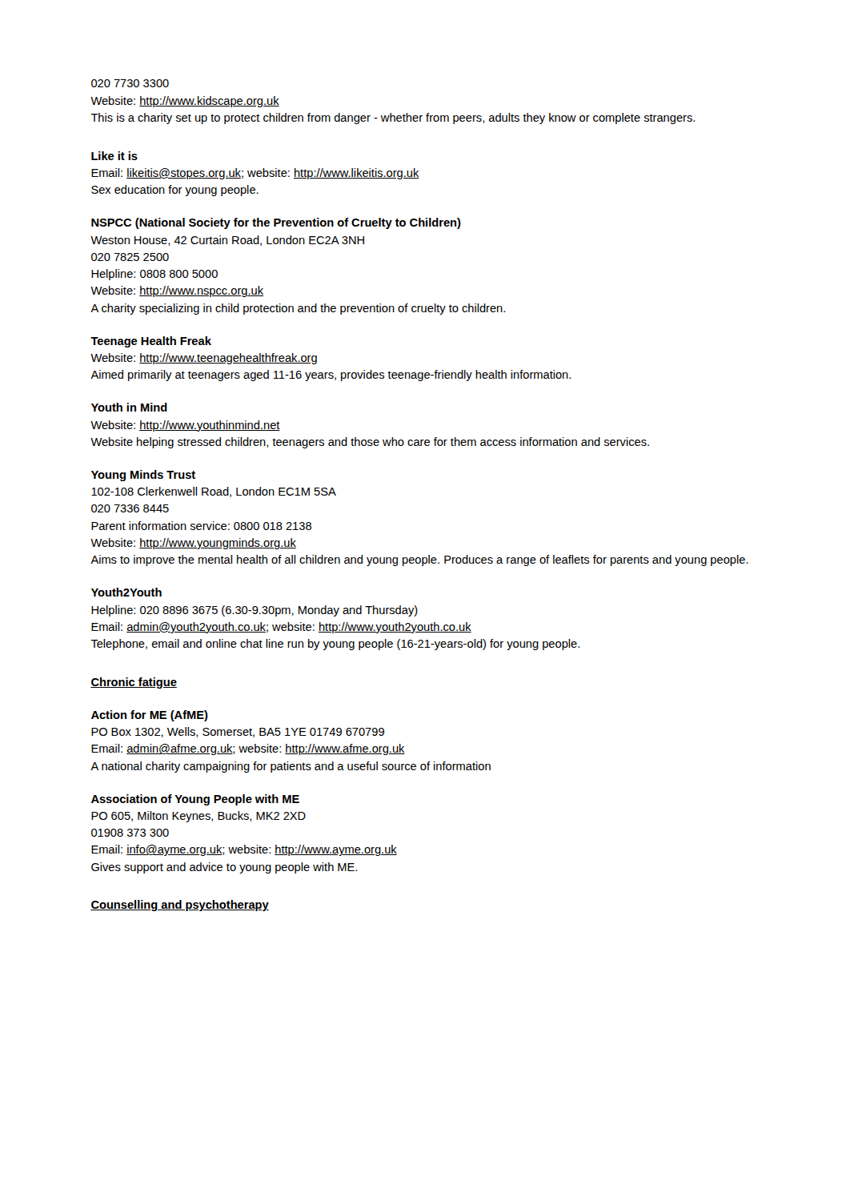020 7730 3300
Website: http://www.kidscape.org.uk
This is a charity set up to protect children from danger - whether from peers, adults they know or complete strangers.
Like it is
Email: likeitis@stopes.org.uk; website: http://www.likeitis.org.uk
Sex education for young people.
NSPCC (National Society for the Prevention of Cruelty to Children)
Weston House, 42 Curtain Road, London EC2A 3NH
020 7825 2500
Helpline: 0808 800 5000
Website: http://www.nspcc.org.uk
A charity specializing in child protection and the prevention of cruelty to children.
Teenage Health Freak
Website: http://www.teenagehealthfreak.org
Aimed primarily at teenagers aged 11-16 years, provides teenage-friendly health information.
Youth in Mind
Website: http://www.youthinmind.net
Website helping stressed children, teenagers and those who care for them access information and services.
Young Minds Trust
102-108 Clerkenwell Road, London EC1M 5SA
020 7336 8445
Parent information service: 0800 018 2138
Website: http://www.youngminds.org.uk
Aims to improve the mental health of all children and young people. Produces a range of leaflets for parents and young people.
Youth2Youth
Helpline: 020 8896 3675 (6.30-9.30pm, Monday and Thursday)
Email: admin@youth2youth.co.uk; website: http://www.youth2youth.co.uk
Telephone, email and online chat line run by young people (16-21-years-old) for young people.
Chronic fatigue
Action for ME (AfME)
PO Box 1302, Wells, Somerset, BA5 1YE 01749 670799
Email: admin@afme.org.uk; website: http://www.afme.org.uk
A national charity campaigning for patients and a useful source of information
Association of Young People with ME
PO 605, Milton Keynes, Bucks, MK2 2XD
01908 373 300
Email: info@ayme.org.uk; website: http://www.ayme.org.uk
Gives support and advice to young people with ME.
Counselling and psychotherapy